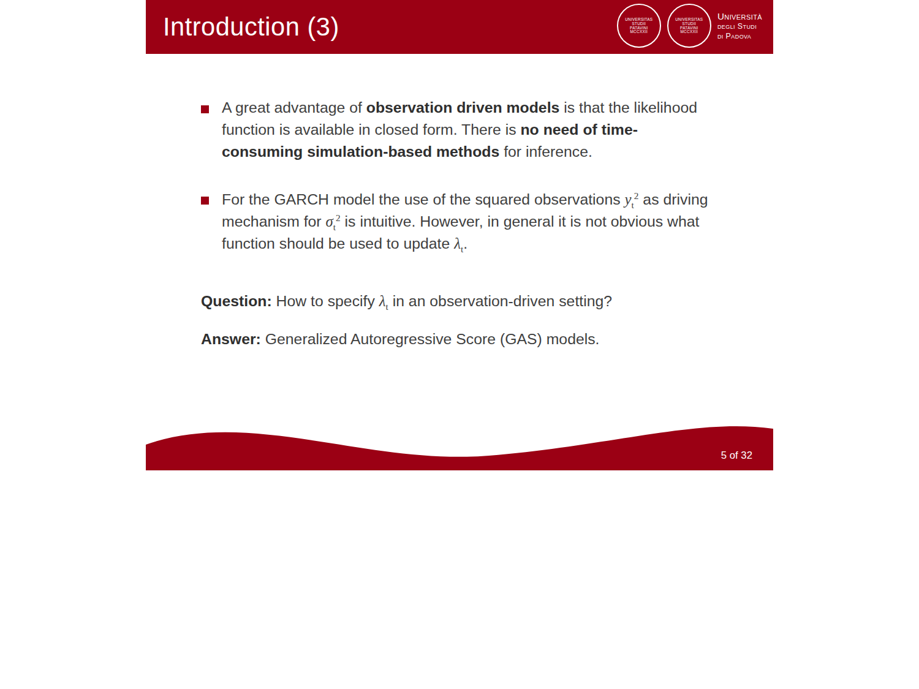Introduction (3)
UNIVERSITAS
STUDII
PATAVINI
MCCXXII
UNIVERSITAS
STUDII
PATAVINI
MCCXXII
Università
degli Studi
di Padova
A great advantage of observation driven models is that the likelihood function is available in closed form. There is no need of time-consuming simulation-based methods for inference.
For the GARCH model the use of the squared observations yt2 as driving mechanism for σt2 is intuitive. However, in general it is not obvious what function should be used to update λt.
Question: How to specify λt in an observation-driven setting?
Answer: Generalized Autoregressive Score (GAS) models.
5 of 32